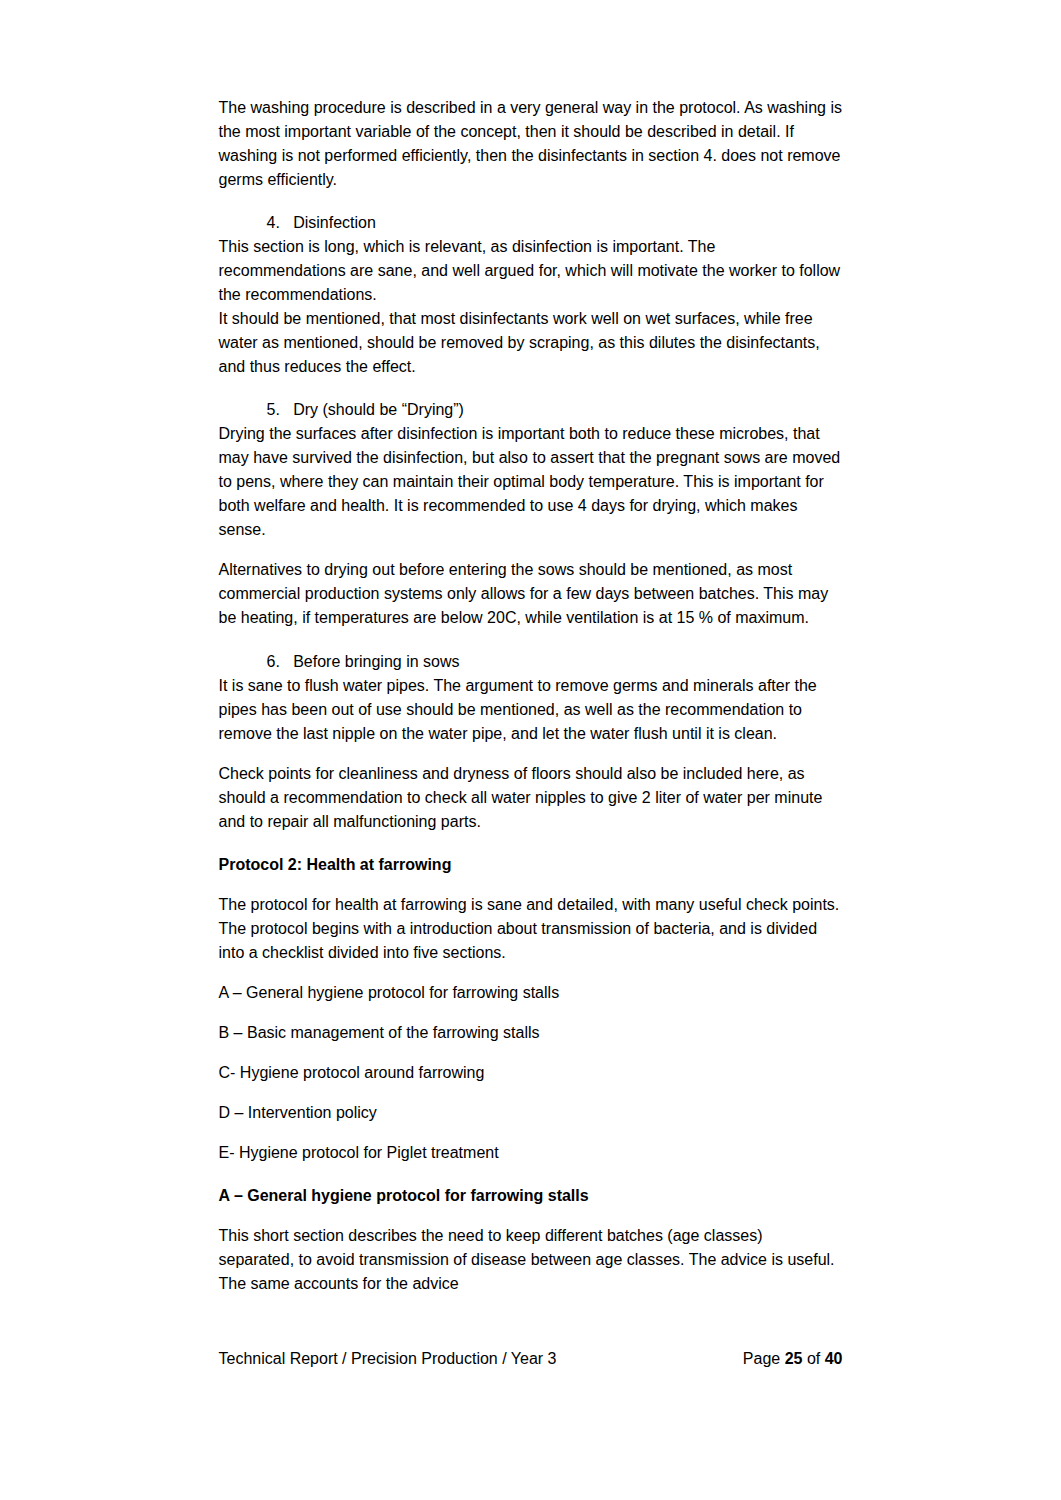The washing procedure is described in a very general way in the protocol. As washing is the most important variable of the concept, then it should be described in detail. If washing is not performed efficiently, then the disinfectants in section 4. does not remove germs efficiently.
4. Disinfection
This section is long, which is relevant, as disinfection is important. The recommendations are sane, and well argued for, which will motivate the worker to follow the recommendations.
It should be mentioned, that most disinfectants work well on wet surfaces, while free water as mentioned, should be removed by scraping, as this dilutes the disinfectants, and thus reduces the effect.
5. Dry (should be “Drying”)
Drying the surfaces after disinfection is important both to reduce these microbes, that may have survived the disinfection, but also to assert that the pregnant sows are moved to pens, where they can maintain their optimal body temperature. This is important for both welfare and health. It is recommended to use 4 days for drying, which makes sense.
Alternatives to drying out before entering the sows should be mentioned, as most commercial production systems only allows for a few days between batches. This may be heating, if temperatures are below 20C, while ventilation is at 15 % of maximum.
6. Before bringing in sows
It is sane to flush water pipes. The argument to remove germs and minerals after the pipes has been out of use should be mentioned, as well as the recommendation to remove the last nipple on the water pipe, and let the water flush until it is clean.
Check points for cleanliness and dryness of floors should also be included here, as should a recommendation to check all water nipples to give 2 liter of water per minute and to repair all malfunctioning parts.
Protocol 2: Health at farrowing
The protocol for health at farrowing is sane and detailed, with many useful check points. The protocol begins with a introduction about transmission of bacteria, and is divided into a checklist divided into five sections.
A – General hygiene protocol for farrowing stalls
B – Basic management of the farrowing stalls
C- Hygiene protocol around farrowing
D – Intervention policy
E- Hygiene protocol for Piglet treatment
A – General hygiene protocol for farrowing stalls
This short section describes the need to keep different batches (age classes) separated, to avoid transmission of disease between age classes. The advice is useful. The same accounts for the advice
Technical Report / Precision Production / Year 3 Page 25 of 40